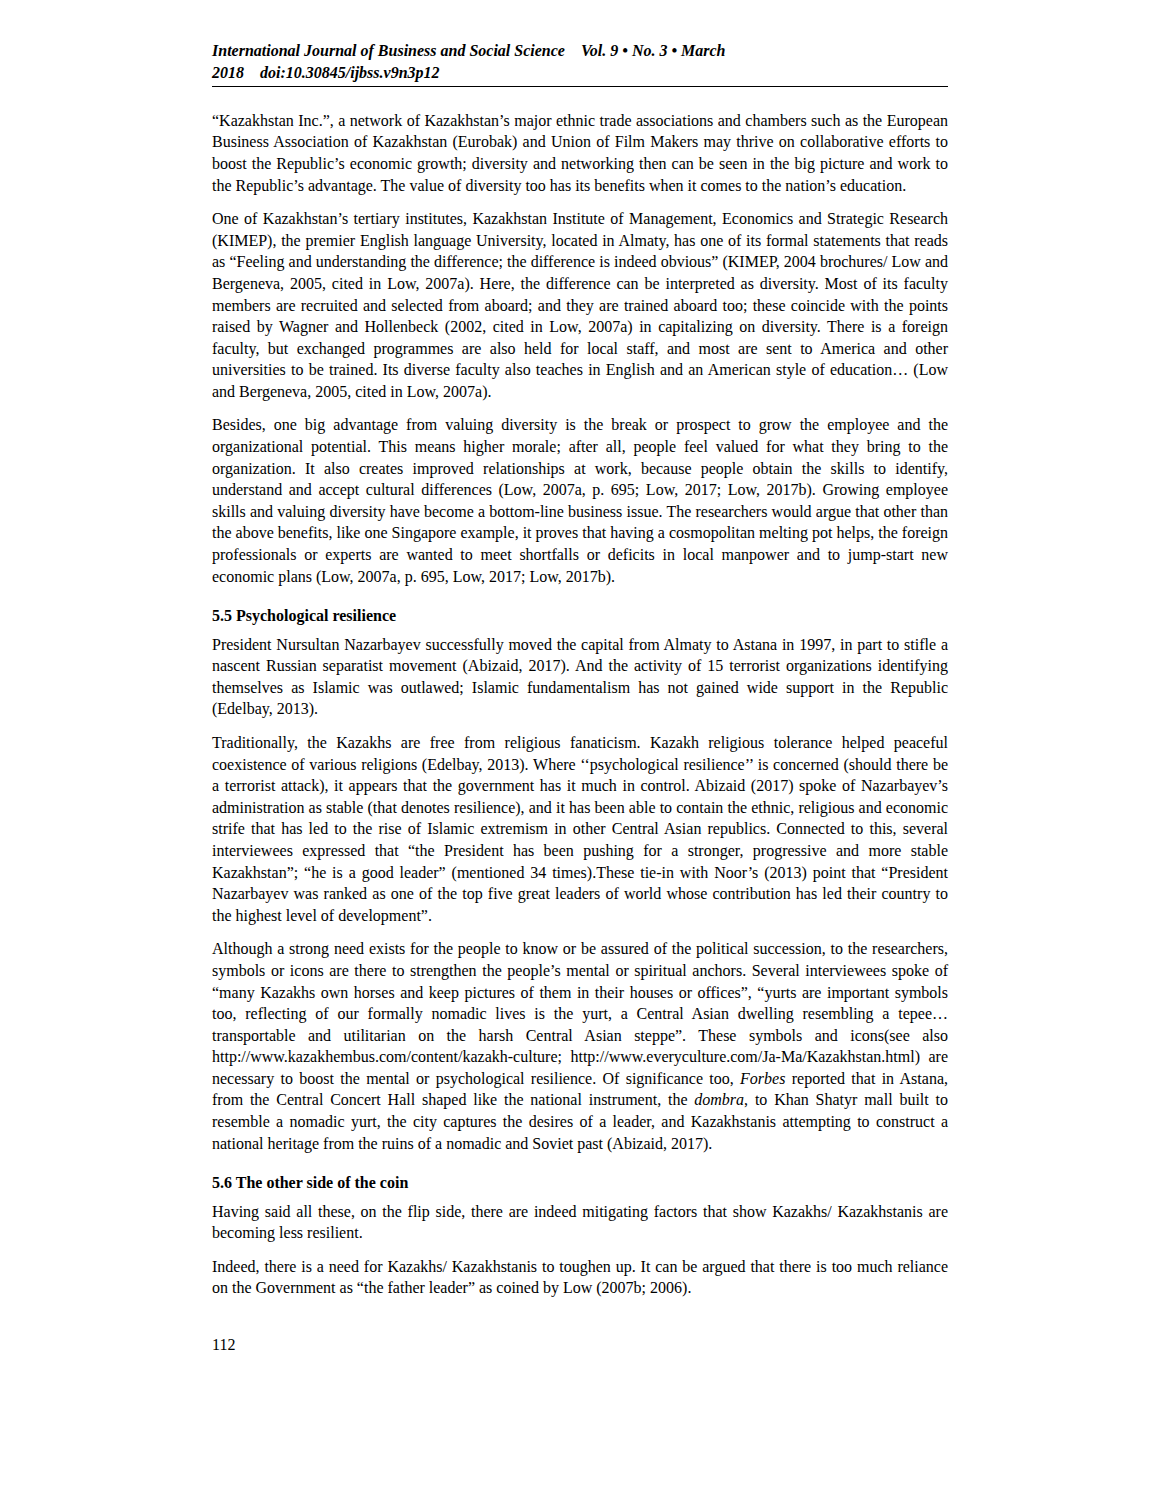International Journal of Business and Social Science Vol. 9 • No. 3 • March 2018 doi:10.30845/ijbss.v9n3p12
“Kazakhstan Inc.”, a network of Kazakhstan’s major ethnic trade associations and chambers such as the European Business Association of Kazakhstan (Eurobak) and Union of Film Makers may thrive on collaborative efforts to boost the Republic’s economic growth; diversity and networking then can be seen in the big picture and work to the Republic’s advantage. The value of diversity too has its benefits when it comes to the nation’s education.
One of Kazakhstan’s tertiary institutes, Kazakhstan Institute of Management, Economics and Strategic Research (KIMEP), the premier English language University, located in Almaty, has one of its formal statements that reads as “Feeling and understanding the difference; the difference is indeed obvious” (KIMEP, 2004 brochures/ Low and Bergeneva, 2005, cited in Low, 2007a). Here, the difference can be interpreted as diversity. Most of its faculty members are recruited and selected from aboard; and they are trained aboard too; these coincide with the points raised by Wagner and Hollenbeck (2002, cited in Low, 2007a) in capitalizing on diversity. There is a foreign faculty, but exchanged programmes are also held for local staff, and most are sent to America and other universities to be trained. Its diverse faculty also teaches in English and an American style of education… (Low and Bergeneva, 2005, cited in Low, 2007a).
Besides, one big advantage from valuing diversity is the break or prospect to grow the employee and the organizational potential. This means higher morale; after all, people feel valued for what they bring to the organization. It also creates improved relationships at work, because people obtain the skills to identify, understand and accept cultural differences (Low, 2007a, p. 695; Low, 2017; Low, 2017b). Growing employee skills and valuing diversity have become a bottom-line business issue. The researchers would argue that other than the above benefits, like one Singapore example, it proves that having a cosmopolitan melting pot helps, the foreign professionals or experts are wanted to meet shortfalls or deficits in local manpower and to jump-start new economic plans (Low, 2007a, p. 695, Low, 2017; Low, 2017b).
5.5 Psychological resilience
President Nursultan Nazarbayev successfully moved the capital from Almaty to Astana in 1997, in part to stifle a nascent Russian separatist movement (Abizaid, 2017). And the activity of 15 terrorist organizations identifying themselves as Islamic was outlawed; Islamic fundamentalism has not gained wide support in the Republic (Edelbay, 2013).
Traditionally, the Kazakhs are free from religious fanaticism. Kazakh religious tolerance helped peaceful coexistence of various religions (Edelbay, 2013). Where ‘‘psychological resilience’’ is concerned (should there be a terrorist attack), it appears that the government has it much in control. Abizaid (2017) spoke of Nazarbayev’s administration as stable (that denotes resilience), and it has been able to contain the ethnic, religious and economic strife that has led to the rise of Islamic extremism in other Central Asian republics. Connected to this, several interviewees expressed that “the President has been pushing for a stronger, progressive and more stable Kazakhstan”; “he is a good leader” (mentioned 34 times).These tie-in with Noor’s (2013) point that “President Nazarbayev was ranked as one of the top five great leaders of world whose contribution has led their country to the highest level of development”.
Although a strong need exists for the people to know or be assured of the political succession, to the researchers, symbols or icons are there to strengthen the people’s mental or spiritual anchors. Several interviewees spoke of “many Kazakhs own horses and keep pictures of them in their houses or offices”, “yurts are important symbols too, reflecting of our formally nomadic lives is the yurt, a Central Asian dwelling resembling a tepee… transportable and utilitarian on the harsh Central Asian steppe”. These symbols and icons(see also http://www.kazakhembus.com/content/kazakh-culture; http://www.everyculture.com/Ja-Ma/Kazakhstan.html) are necessary to boost the mental or psychological resilience. Of significance too, Forbes reported that in Astana, from the Central Concert Hall shaped like the national instrument, the dombra, to Khan Shatyr mall built to resemble a nomadic yurt, the city captures the desires of a leader, and Kazakhstanis attempting to construct a national heritage from the ruins of a nomadic and Soviet past (Abizaid, 2017).
5.6 The other side of the coin
Having said all these, on the flip side, there are indeed mitigating factors that show Kazakhs/ Kazakhstanis are becoming less resilient.
Indeed, there is a need for Kazakhs/ Kazakhstanis to toughen up. It can be argued that there is too much reliance on the Government as “the father leader” as coined by Low (2007b; 2006).
112